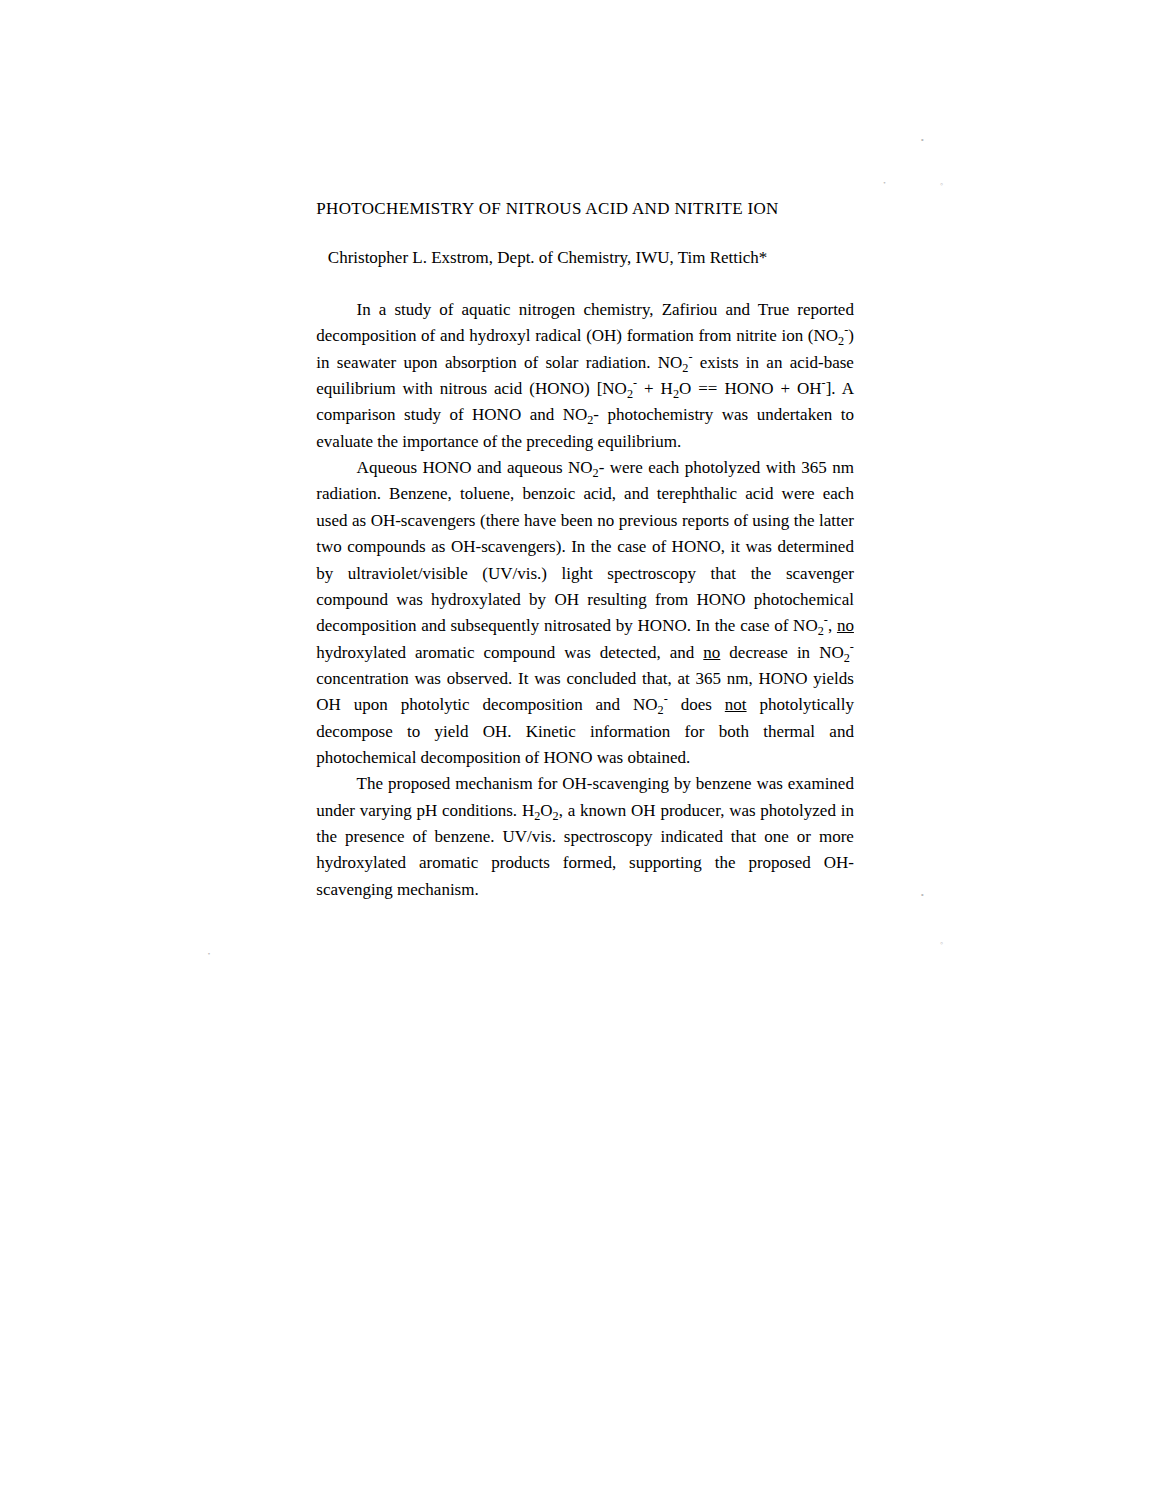• ◦ • • ◦ •
PHOTOCHEMISTRY OF NITROUS ACID AND NITRITE ION
Christopher L. Exstrom, Dept. of Chemistry, IWU, Tim Rettich*
In a study of aquatic nitrogen chemistry, Zafiriou and True reported decomposition of and hydroxyl radical (OH) formation from nitrite ion (NO2-) in seawater upon absorption of solar radiation. NO2- exists in an acid-base equilibrium with nitrous acid (HONO) [NO2- + H2O == HONO + OH-]. A comparison study of HONO and NO2- photochemistry was undertaken to evaluate the importance of the preceding equilibrium.
Aqueous HONO and aqueous NO2- were each photolyzed with 365 nm radiation. Benzene, toluene, benzoic acid, and terephthalic acid were each used as OH-scavengers (there have been no previous reports of using the latter two compounds as OH-scavengers). In the case of HONO, it was determined by ultraviolet/visible (UV/vis.) light spectroscopy that the scavenger compound was hydroxylated by OH resulting from HONO photochemical decomposition and subsequently nitrosated by HONO. In the case of NO2-, no hydroxylated aromatic compound was detected, and no decrease in NO2- concentration was observed. It was concluded that, at 365 nm, HONO yields OH upon photolytic decomposition and NO2- does not photolytically decompose to yield OH. Kinetic information for both thermal and photochemical decomposition of HONO was obtained.
The proposed mechanism for OH-scavenging by benzene was examined under varying pH conditions. H2O2, a known OH producer, was photolyzed in the presence of benzene. UV/vis. spectroscopy indicated that one or more hydroxylated aromatic products formed, supporting the proposed OH-scavenging mechanism.